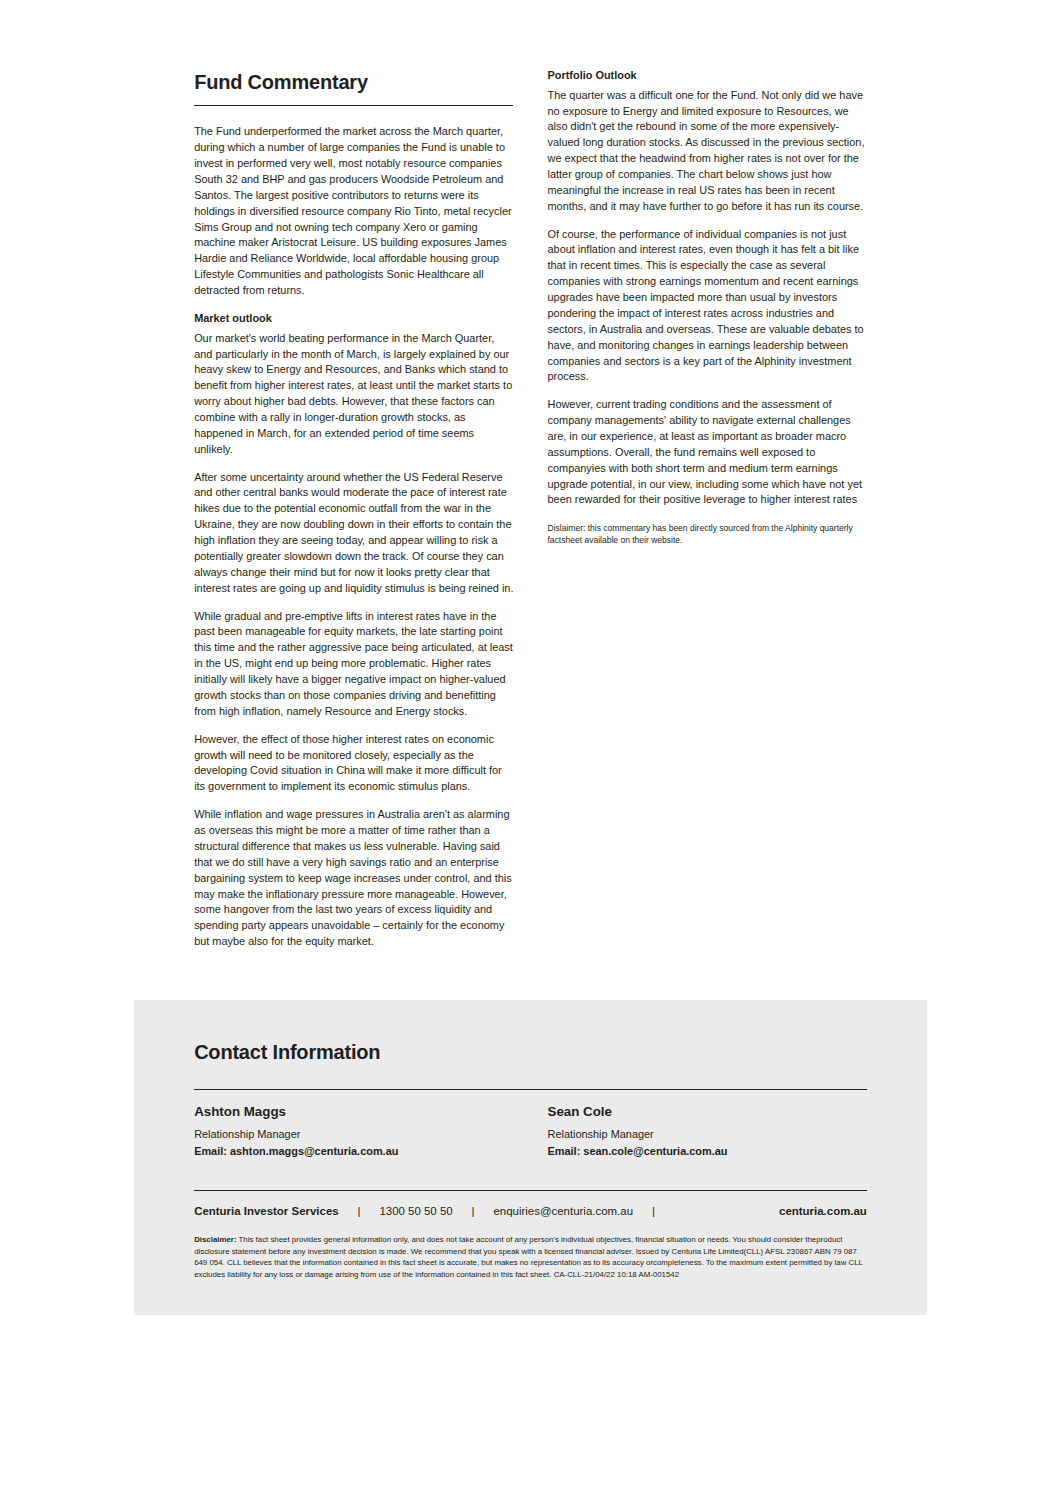Fund Commentary
The Fund underperformed the market across the March quarter, during which a number of large companies the Fund is unable to invest in performed very well, most notably resource companies South 32 and BHP and gas producers Woodside Petroleum and Santos. The largest positive contributors to returns were its holdings in diversified resource company Rio Tinto, metal recycler Sims Group and not owning tech company Xero or gaming machine maker Aristocrat Leisure. US building exposures James Hardie and Reliance Worldwide, local affordable housing group Lifestyle Communities and pathologists Sonic Healthcare all detracted from returns.
Market outlook
Our market's world beating performance in the March Quarter, and particularly in the month of March, is largely explained by our heavy skew to Energy and Resources, and Banks which stand to benefit from higher interest rates, at least until the market starts to worry about higher bad debts. However, that these factors can combine with a rally in longer-duration growth stocks, as happened in March, for an extended period of time seems unlikely.
After some uncertainty around whether the US Federal Reserve and other central banks would moderate the pace of interest rate hikes due to the potential economic outfall from the war in the Ukraine, they are now doubling down in their efforts to contain the high inflation they are seeing today, and appear willing to risk a potentially greater slowdown down the track. Of course they can always change their mind but for now it looks pretty clear that interest rates are going up and liquidity stimulus is being reined in.
While gradual and pre-emptive lifts in interest rates have in the past been manageable for equity markets, the late starting point this time and the rather aggressive pace being articulated, at least in the US, might end up being more problematic. Higher rates initially will likely have a bigger negative impact on higher-valued growth stocks than on those companies driving and benefitting from high inflation, namely Resource and Energy stocks.
However, the effect of those higher interest rates on economic growth will need to be monitored closely, especially as the developing Covid situation in China will make it more difficult for its government to implement its economic stimulus plans.
While inflation and wage pressures in Australia aren't as alarming as overseas this might be more a matter of time rather than a structural difference that makes us less vulnerable. Having said that we do still have a very high savings ratio and an enterprise bargaining system to keep wage increases under control, and this may make the inflationary pressure more manageable. However, some hangover from the last two years of excess liquidity and spending party appears unavoidable – certainly for the economy but maybe also for the equity market.
Portfolio Outlook
The quarter was a difficult one for the Fund. Not only did we have no exposure to Energy and limited exposure to Resources, we also didn't get the rebound in some of the more expensively-valued long duration stocks. As discussed in the previous section, we expect that the headwind from higher rates is not over for the latter group of companies. The chart below shows just how meaningful the increase in real US rates has been in recent months, and it may have further to go before it has run its course.
Of course, the performance of individual companies is not just about inflation and interest rates, even though it has felt a bit like that in recent times. This is especially the case as several companies with strong earnings momentum and recent earnings upgrades have been impacted more than usual by investors pondering the impact of interest rates across industries and sectors, in Australia and overseas. These are valuable debates to have, and monitoring changes in earnings leadership between companies and sectors is a key part of the Alphinity investment process.
However, current trading conditions and the assessment of company managements' ability to navigate external challenges are, in our experience, at least as important as broader macro assumptions. Overall, the fund remains well exposed to companyies with both short term and medium term earnings upgrade potential, in our view, including some which have not yet been rewarded for their positive leverage to higher interest rates
Dislaimer: this commentary has been directly sourced from the Alphinity quarterly factsheet available on their website.
Contact Information
Ashton Maggs
Relationship Manager
Email: ashton.maggs@centuria.com.au
Sean Cole
Relationship Manager
Email: sean.cole@centuria.com.au
Centuria Investor Services | 1300 50 50 50 | enquiries@centuria.com.au | centuria.com.au
Disclaimer: This fact sheet provides general information only, and does not take account of any person's individual objectives, financial situation or needs. You should consider theproduct disclosure statement before any investment decision is made. We recommend that you speak with a licensed financial adviser. Issued by Centuria Life Limited(CLL) AFSL 230867 ABN 79 087 649 054. CLL believes that the information contained in this fact sheet is accurate, but makes no representation as to its accuracy orcompleteness. To the maximum extent permitted by law CLL excludes liability for any loss or damage arising from use of the information contained in this fact sheet. CA-CLL-21/04/22 10:18 AM-001542